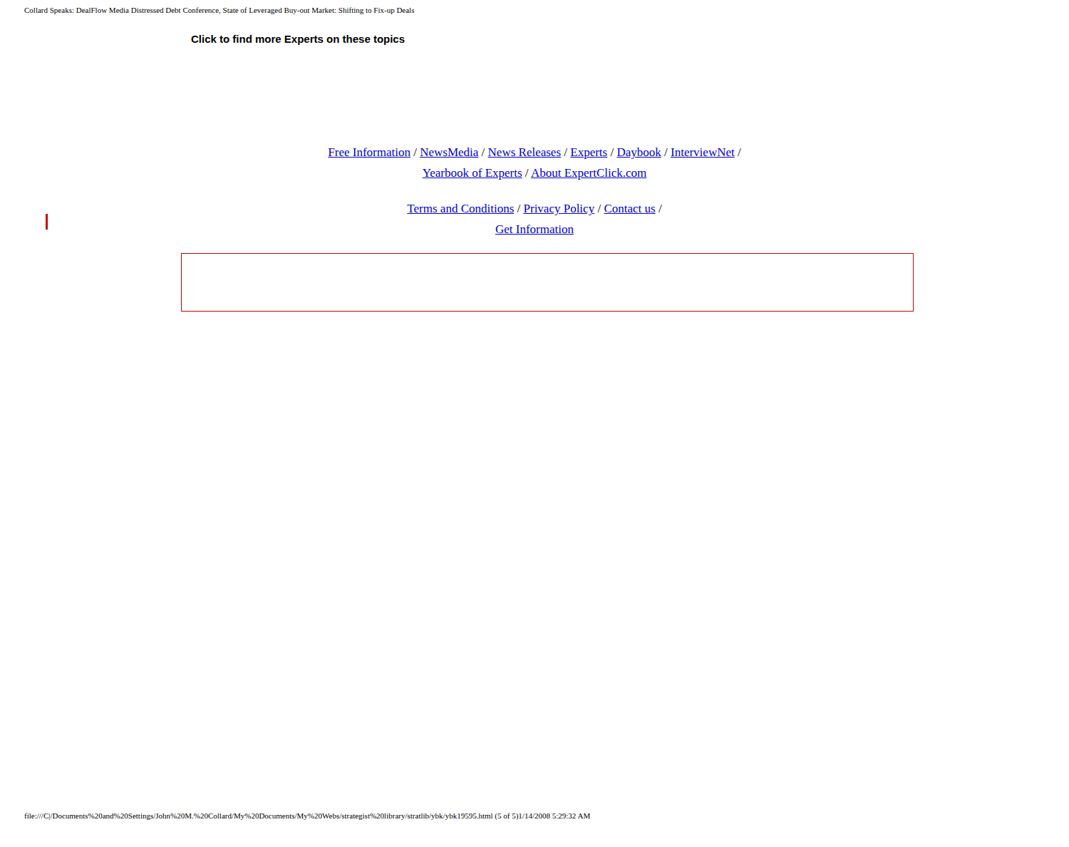Collard Speaks: DealFlow Media Distressed Debt Conference, State of Leveraged Buy-out Market: Shifting to Fix-up Deals
Click to find more Experts on these topics
Free Information / NewsMedia / News Releases / Experts / Daybook / InterviewNet /
Yearbook of Experts / About ExpertClick.com
Terms and Conditions / Privacy Policy / Contact us /
Get Information
file:///C|/Documents%20and%20Settings/John%20M.%20Collard/My%20Documents/My%20Webs/strategist%20library/stratlib/ybk/ybk19595.html (5 of 5)1/14/2008 5:29:32 AM